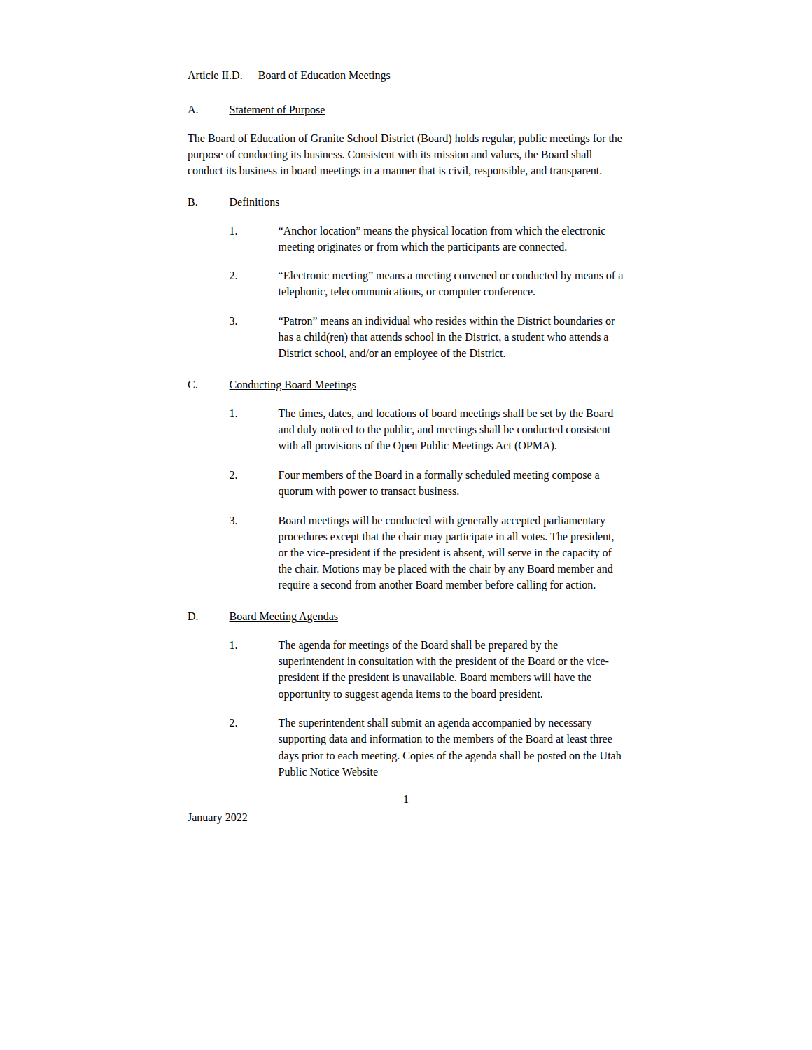Article II.D. Board of Education Meetings
A. Statement of Purpose
The Board of Education of Granite School District (Board) holds regular, public meetings for the purpose of conducting its business. Consistent with its mission and values, the Board shall conduct its business in board meetings in a manner that is civil, responsible, and transparent.
B. Definitions
1.“Anchor location” means the physical location from which the electronic meeting originates or from which the participants are connected.
2.“Electronic meeting” means a meeting convened or conducted by means of a telephonic, telecommunications, or computer conference.
3.“Patron” means an individual who resides within the District boundaries or has a child(ren) that attends school in the District, a student who attends a District school, and/or an employee of the District.
C. Conducting Board Meetings
1. The times, dates, and locations of board meetings shall be set by the Board and duly noticed to the public, and meetings shall be conducted consistent with all provisions of the Open Public Meetings Act (OPMA).
2. Four members of the Board in a formally scheduled meeting compose a quorum with power to transact business.
3. Board meetings will be conducted with generally accepted parliamentary procedures except that the chair may participate in all votes. The president, or the vice-president if the president is absent, will serve in the capacity of the chair. Motions may be placed with the chair by any Board member and require a second from another Board member before calling for action.
D. Board Meeting Agendas
1. The agenda for meetings of the Board shall be prepared by the superintendent in consultation with the president of the Board or the vice-president if the president is unavailable. Board members will have the opportunity to suggest agenda items to the board president.
2. The superintendent shall submit an agenda accompanied by necessary supporting data and information to the members of the Board at least three days prior to each meeting. Copies of the agenda shall be posted on the Utah Public Notice Website
1
January 2022